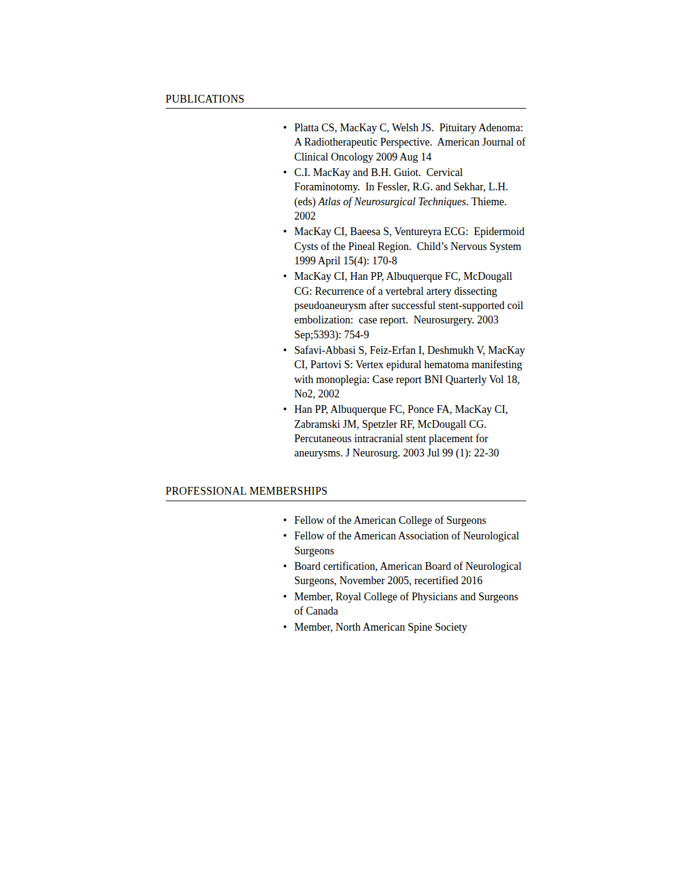PUBLICATIONS
Platta CS, MacKay C, Welsh JS. Pituitary Adenoma: A Radiotherapeutic Perspective. American Journal of Clinical Oncology 2009 Aug 14
C.I. MacKay and B.H. Guiot. Cervical Foraminotomy. In Fessler, R.G. and Sekhar, L.H.(eds) Atlas of Neurosurgical Techniques. Thieme. 2002
MacKay CI, Baeesa S, Ventureyra ECG: Epidermoid Cysts of the Pineal Region. Child’s Nervous System 1999 April 15(4): 170-8
MacKay CI, Han PP, Albuquerque FC, McDougall CG: Recurrence of a vertebral artery dissecting pseudoaneurysm after successful stent-supported coil embolization: case report. Neurosurgery. 2003 Sep;5393): 754-9
Safavi-Abbasi S, Feiz-Erfan I, Deshmukh V, MacKay CI, Partovi S: Vertex epidural hematoma manifesting with monoplegia: Case report BNI Quarterly Vol 18, No2, 2002
Han PP, Albuquerque FC, Ponce FA, MacKay CI, Zabramski JM, Spetzler RF, McDougall CG. Percutaneous intracranial stent placement for aneurysms. J Neurosurg. 2003 Jul 99 (1): 22-30
PROFESSIONAL MEMBERSHIPS
Fellow of the American College of Surgeons
Fellow of the American Association of Neurological Surgeons
Board certification, American Board of Neurological Surgeons, November 2005, recertified 2016
Member, Royal College of Physicians and Surgeons of Canada
Member, North American Spine Society